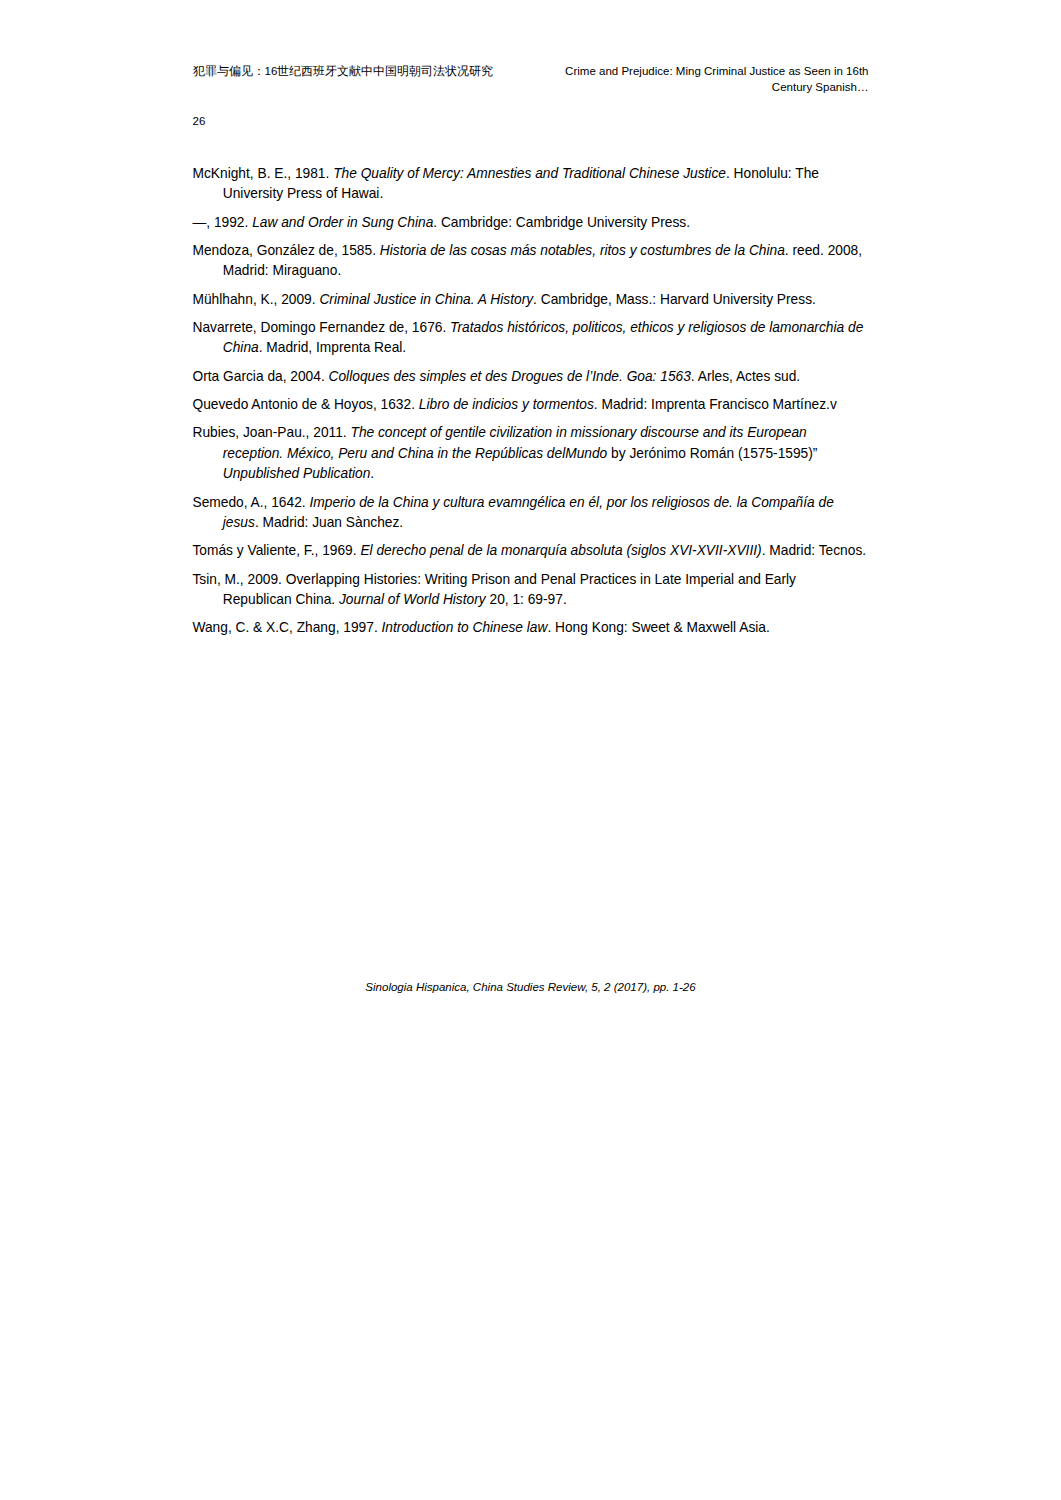犯罪与偏见：16世纪西班牙文献中中国明朝司法状况研究
Crime and Prejudice: Ming Criminal Justice as Seen in 16th Century Spanish…
26
McKnight, B. E., 1981. The Quality of Mercy: Amnesties and Traditional Chinese Justice. Honolulu: The University Press of Hawai.
—, 1992. Law and Order in Sung China. Cambridge: Cambridge University Press.
Mendoza, González de, 1585. Historia de las cosas más notables, ritos y costumbres de la China. reed. 2008, Madrid: Miraguano.
Mühlhahn, K., 2009. Criminal Justice in China. A History. Cambridge, Mass.: Harvard University Press.
Navarrete, Domingo Fernandez de, 1676. Tratados históricos, politicos, ethicos y religiosos de lamonarchia de China. Madrid, Imprenta Real.
Orta Garcia da, 2004. Colloques des simples et des Drogues de l’Inde. Goa: 1563. Arles, Actes sud.
Quevedo Antonio de & Hoyos, 1632. Libro de indicios y tormentos. Madrid: Imprenta Francisco Martínez.v
Rubies, Joan-Pau., 2011. The concept of gentile civilization in missionary discourse and its European reception. México, Peru and China in the Repúblicas delMundo by Jerónimo Román (1575-1595)” Unpublished Publication.
Semedo, A., 1642. Imperio de la China y cultura evamngélica en él, por los religiosos de. la Compañía de jesus. Madrid: Juan Sànchez.
Tomás y Valiente, F., 1969. El derecho penal de la monarquía absoluta (siglos XVI-XVII-XVIII). Madrid: Tecnos.
Tsin, M., 2009. Overlapping Histories: Writing Prison and Penal Practices in Late Imperial and Early Republican China. Journal of World History 20, 1: 69-97.
Wang, C. & X.C, Zhang, 1997. Introduction to Chinese law. Hong Kong: Sweet & Maxwell Asia.
Sinologia Hispanica, China Studies Review, 5, 2 (2017), pp. 1-26